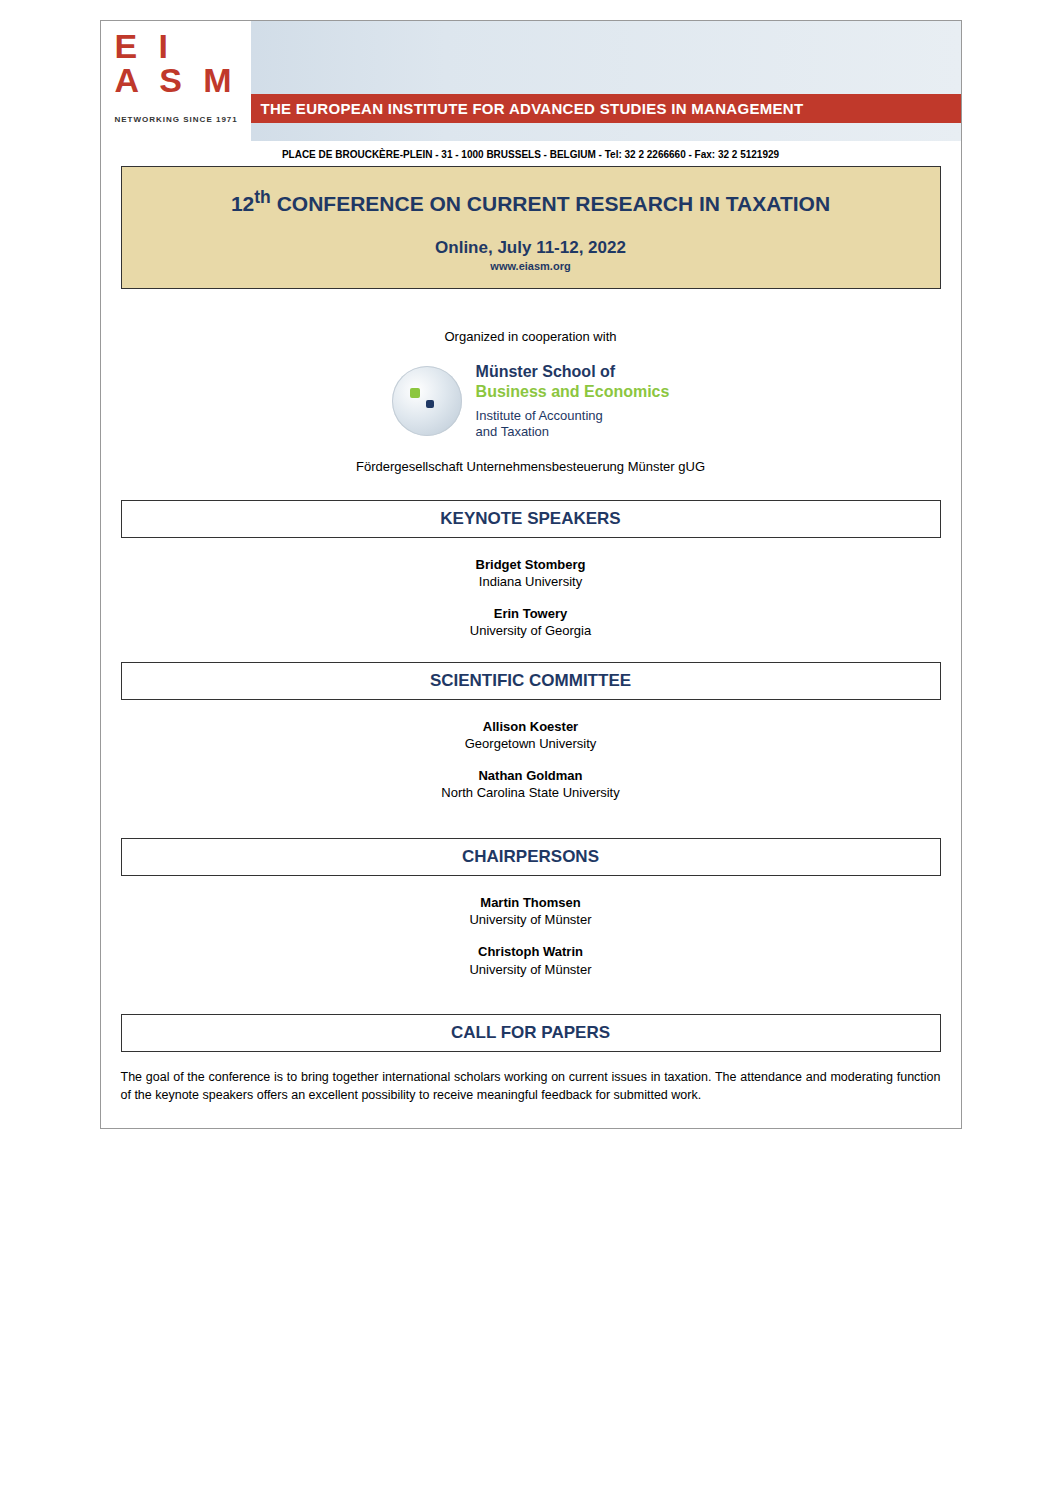E I
A S M NETWORKING SINCE 1971
THE EUROPEAN INSTITUTE FOR ADVANCED STUDIES IN MANAGEMENT
PLACE DE BROUCKÈRE-PLEIN - 31 - 1000 BRUSSELS - BELGIUM - Tel: 32 2 2266660 - Fax: 32 2 5121929
12th CONFERENCE ON CURRENT RESEARCH IN TAXATION
Online, July 11-12, 2022
www.eiasm.org
Organized in cooperation with
Münster School of
Business and Economics
Institute of Accounting
and Taxation
Fördergesellschaft Unternehmensbesteuerung Münster gUG
KEYNOTE SPEAKERS
Bridget Stomberg
Indiana University
Erin Towery
University of Georgia
SCIENTIFIC COMMITTEE
Allison Koester
Georgetown University
Nathan Goldman
North Carolina State University
CHAIRPERSONS
Martin Thomsen
University of Münster
Christoph Watrin
University of Münster
CALL FOR PAPERS
The goal of the conference is to bring together international scholars working on current issues in taxation. The attendance and moderating function of the keynote speakers offers an excellent possibility to receive meaningful feedback for submitted work.